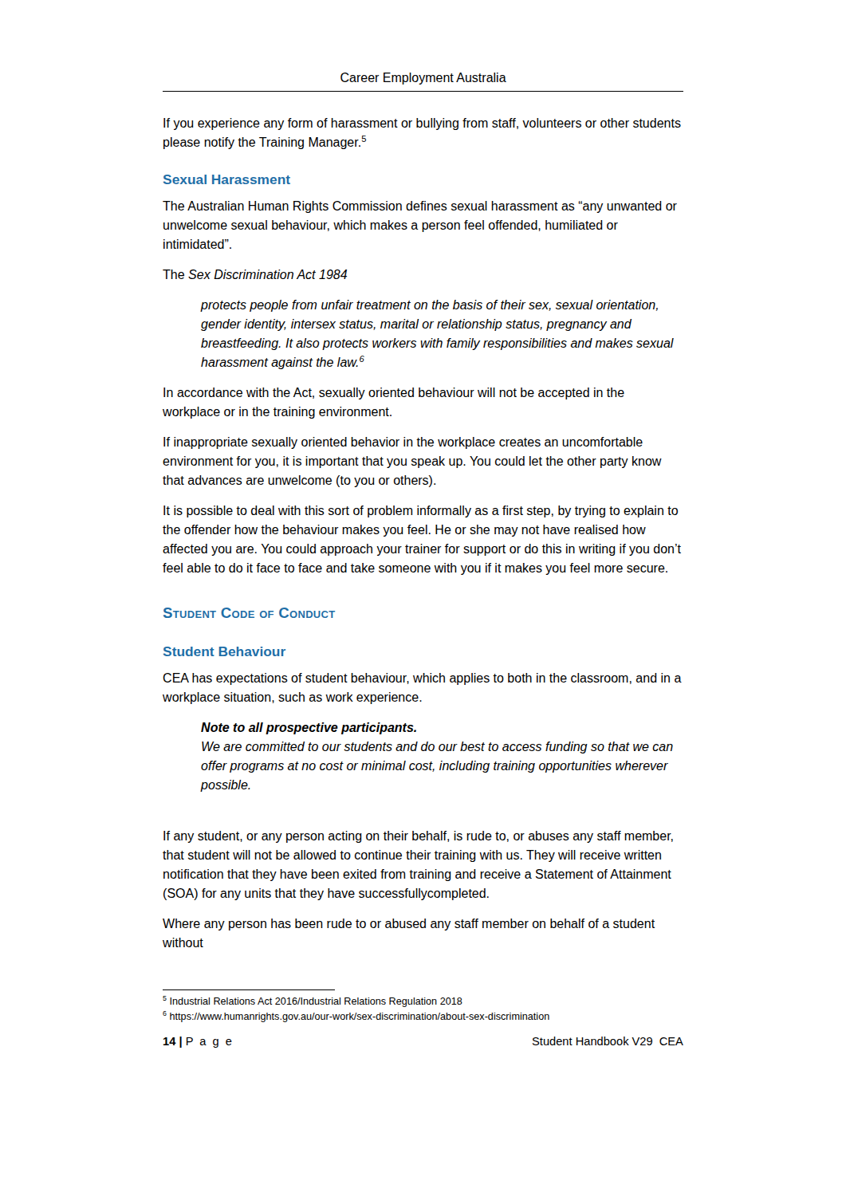Career Employment Australia
If you experience any form of harassment or bullying from staff, volunteers or other students please notify the Training Manager.5
Sexual Harassment
The Australian Human Rights Commission defines sexual harassment as “any unwanted or unwelcome sexual behaviour, which makes a person feel offended, humiliated or intimidated”.
The Sex Discrimination Act 1984
protects people from unfair treatment on the basis of their sex, sexual orientation, gender identity, intersex status, marital or relationship status, pregnancy and breastfeeding. It also protects workers with family responsibilities and makes sexual harassment against the law.6
In accordance with the Act, sexually oriented behaviour will not be accepted in the workplace or in the training environment.
If inappropriate sexually oriented behavior in the workplace creates an uncomfortable environment for you, it is important that you speak up. You could let the other party know that advances are unwelcome (to you or others).
It is possible to deal with this sort of problem informally as a first step, by trying to explain to the offender how the behaviour makes you feel. He or she may not have realised how affected you are. You could approach your trainer for support or do this in writing if you don’t feel able to do it face to face and take someone with you if it makes you feel more secure.
Student Code of Conduct
Student Behaviour
CEA has expectations of student behaviour, which applies to both in the classroom, and in a workplace situation, such as work experience.
Note to all prospective participants.
We are committed to our students and do our best to access funding so that we can offer programs at no cost or minimal cost, including training opportunities wherever possible.
If any student, or any person acting on their behalf, is rude to, or abuses any staff member, that student will not be allowed to continue their training with us. They will receive written notification that they have been exited from training and receive a Statement of Attainment (SOA) for any units that they have successfully​completed.
Where any person has been rude to or abused any staff member on behalf of a student without
5 Industrial Relations Act 2016/Industrial Relations Regulation 2018
6 https://www.humanrights.gov.au/our-work/sex-discrimination/about-sex-discrimination
14 | P a g e
Student Handbook V29 CEA